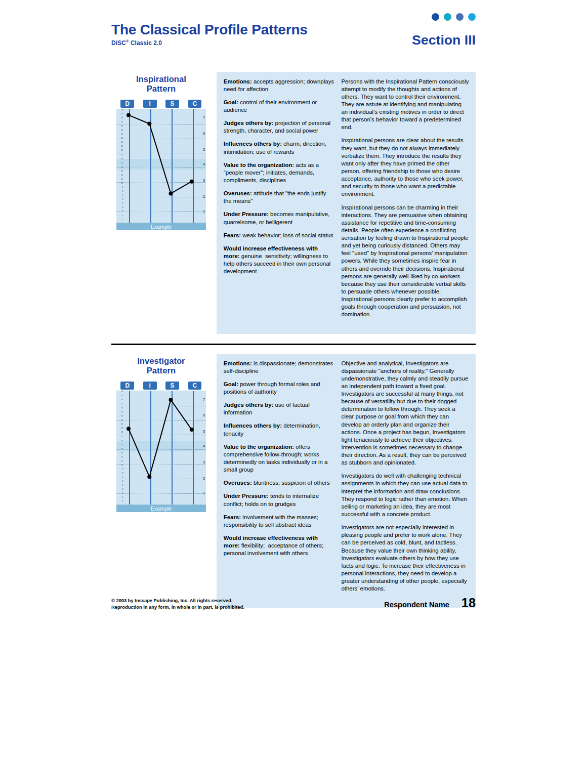The Classical Profile Patterns
DiSC® Classic 2.0
Section III
Inspirational
Pattern
D
i
S
C
28
27
26
25
24
23
22
21
20
19
18
17
16
15
14
13
12
11
10
9
8
7
6
5
4
3
2
1
7
6
5
4
3
2
1
Example
Emotions: accepts aggression; downplays need for affection
Goal: control of their environment or audience
Judges others by: projection of personal strength, character, and social power
Influences others by: charm, direction, intimidation; use of rewards
Value to the organization: acts as a "people mover"; initiates, demands, compliments, disciplines
Overuses: attitude that "the ends justify the means"
Under Pressure: becomes manipulative, quarrelsome, or belligerent
Fears: weak behavior; loss of social status
Would increase effectiveness with more: genuine sensitivity; willingness to help others succeed in their own personal development
Persons with the Inspirational Pattern consciously attempt to modify the thoughts and actions of others. They want to control their environment. They are astute at identifying and manipulating an individual’s existing motives in order to direct that person’s behavior toward a predetermined end.
Inspirational persons are clear about the results they want, but they do not always immediately verbalize them. They introduce the results they want only after they have primed the other person, offering friendship to those who desire acceptance, authority to those who seek power, and security to those who want a predictable environment.
Inspirational persons can be charming in their interactions. They are persuasive when obtaining assistance for repetitive and time-consuming details. People often experience a conflicting sensation by feeling drawn to Inspirational people and yet being curiously distanced. Others may feel "used" by Inspirational persons' manipulation powers. While they sometimes inspire fear in others and override their decisions, Inspirational persons are generally well-liked by co-workers because they use their considerable verbal skills to persuade others whenever possible. Inspirational persons clearly prefer to accomplish goals through cooperation and persuasion, not domination.
Investigator
Pattern
D
i
S
C
28
27
26
25
24
23
22
21
20
19
18
17
16
15
14
13
12
11
10
9
8
7
6
5
4
3
2
1
7
6
5
4
3
2
1
Example
Emotions: is dispassionate; demonstrates self-discipline
Goal: power through formal roles and positions of authority
Judges others by: use of factual information
Influences others by: determination, tenacity
Value to the organization: offers comprehensive follow-through; works determinedly on tasks individually or in a small group
Overuses: bluntness; suspicion of others
Under Pressure: tends to internalize conflict; holds on to grudges
Fears: involvement with the masses; responsibility to sell abstract ideas
Would increase effectiveness with more: flexibility; acceptance of others; personal involvement with others
Objective and analytical, Investigators are dispassionate "anchors of reality." Generally undemonstrative, they calmly and steadily pursue an independent path toward a fixed goal. Investigators are successful at many things, not because of versatility but due to their dogged determination to follow through. They seek a clear purpose or goal from which they can develop an orderly plan and organize their actions. Once a project has begun, Investigators fight tenaciously to achieve their objectives. Intervention is sometimes necessary to change their direction. As a result, they can be perceived as stubborn and opinionated.
Investigators do well with challenging technical assignments in which they can use actual data to interpret the information and draw conclusions. They respond to logic rather than emotion. When selling or marketing an idea, they are most successful with a concrete product.
Investigators are not especially interested in pleasing people and prefer to work alone. They can be perceived as cold, blunt, and tactless. Because they value their own thinking ability, Investigators evaluate others by how they use facts and logic. To increase their effectiveness in personal interactions, they need to develop a greater understanding of other people, especially others’ emotions.
© 2003 by Inscape Publishing, Inc. All rights reserved.
Reproduction in any form, in whole or in part, is prohibited.
Respondent Name
18